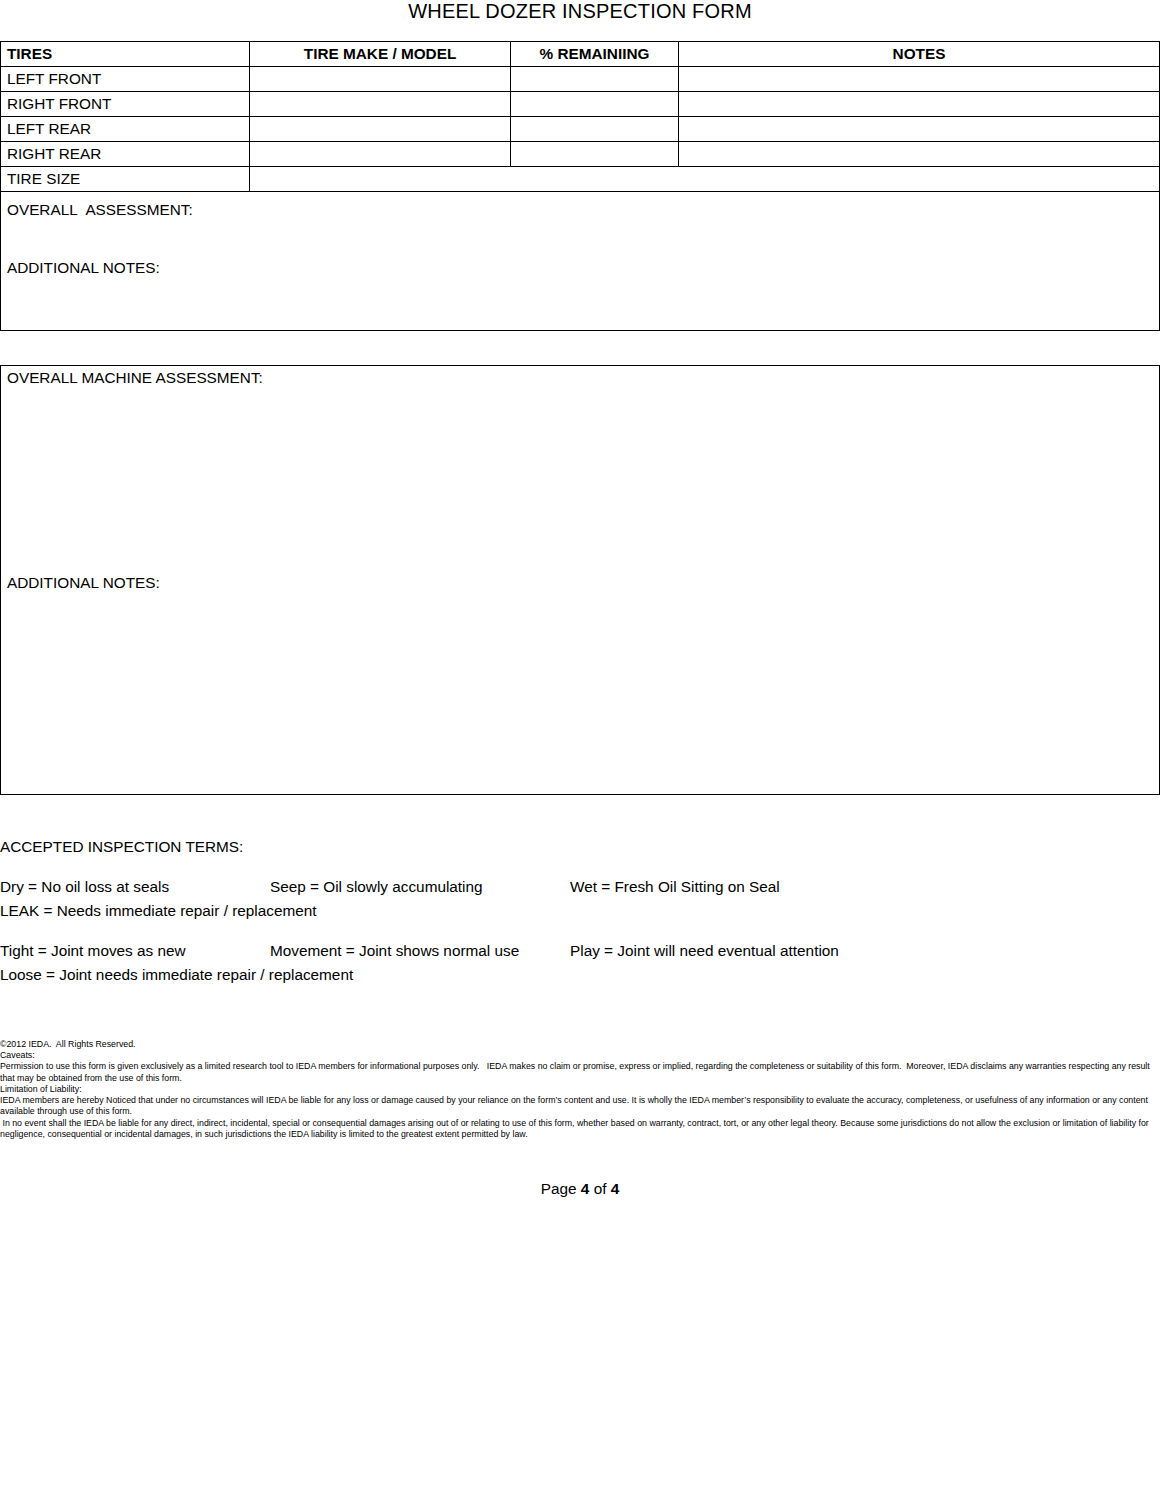WHEEL DOZER INSPECTION FORM
| TIRES | TIRE MAKE / MODEL | % REMAINIING | NOTES |
| --- | --- | --- | --- |
| LEFT FRONT | | | |
| RIGHT FRONT | | | |
| LEFT REAR | | | |
| RIGHT REAR | | | |
| TIRE SIZE | |
| OVERALL ASSESSMENT: ADDITIONAL NOTES: |
| OVERALL MACHINE ASSESSMENT: ADDITIONAL NOTES: |
ACCEPTED INSPECTION TERMS:
Dry = No oil loss at seals Seep = Oil slowly accumulating Wet = Fresh Oil Sitting on Seal
LEAK = Needs immediate repair / replacement
Tight = Joint moves as new Movement = Joint shows normal use Play = Joint will need eventual attention
Loose = Joint needs immediate repair / replacement
©2012 IEDA. All Rights Reserved.
Caveats:
Permission to use this form is given exclusively as a limited research tool to IEDA members for informational purposes only. IEDA makes no claim or promise, express or implied, regarding the completeness or suitability of this form. Moreover, IEDA disclaims any warranties respecting any result that may be obtained from the use of this form.
Limitation of Liability:
IEDA members are hereby Noticed that under no circumstances will IEDA be liable for any loss or damage caused by your reliance on the form’s content and use. It is wholly the IEDA member’s responsibility to evaluate the accuracy, completeness, or usefulness of any information or any content available through use of this form.
In no event shall the IEDA be liable for any direct, indirect, incidental, special or consequential damages arising out of or relating to use of this form, whether based on warranty, contract, tort, or any other legal theory. Because some jurisdictions do not allow the exclusion or limitation of liability for negligence, consequential or incidental damages, in such jurisdictions the IEDA liability is limited to the greatest extent permitted by law.
Page 4 of 4